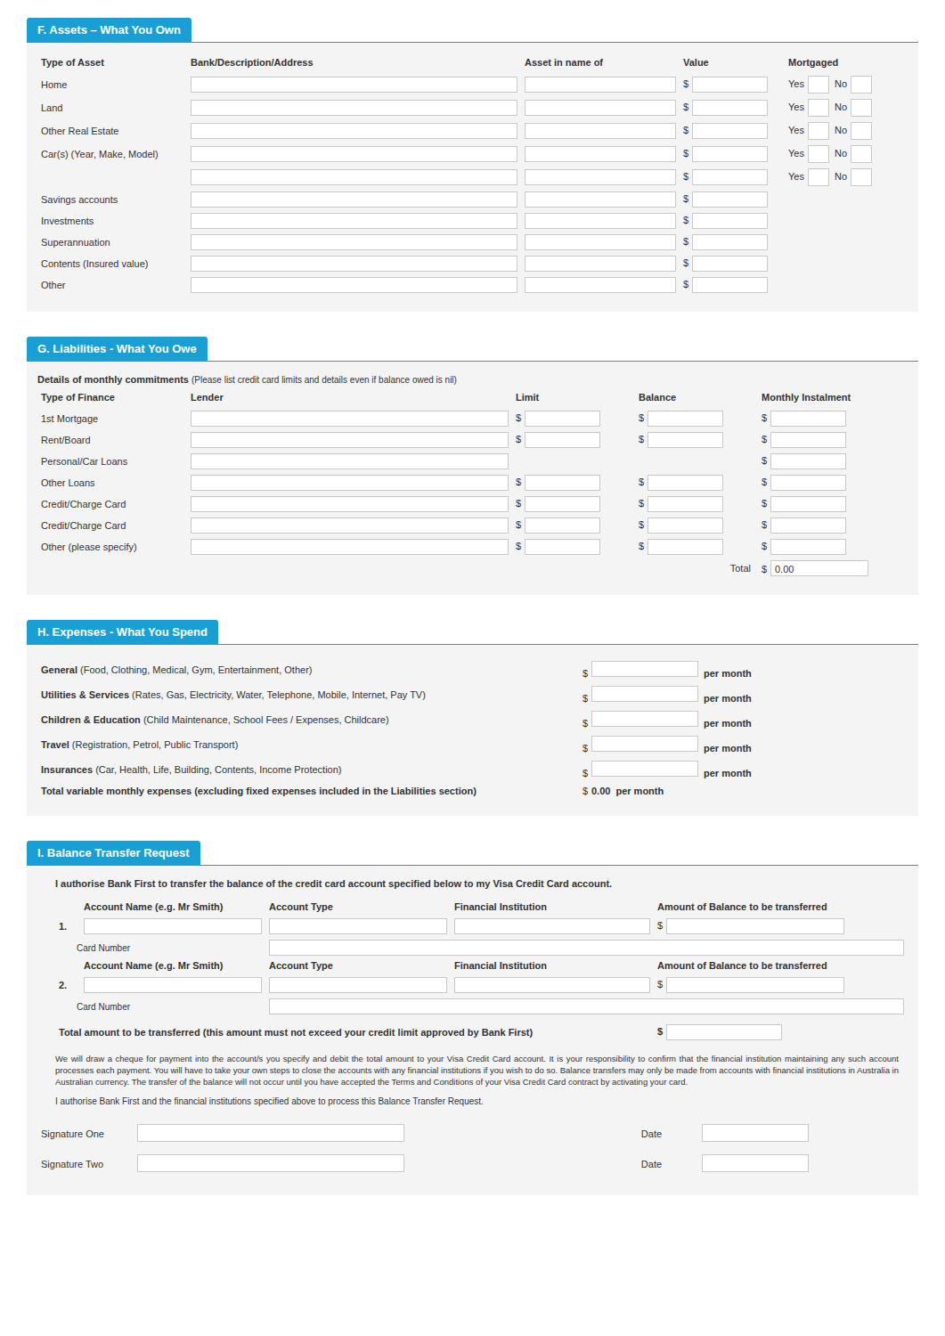F. Assets – What You Own
| Type of Asset | Bank/Description/Address | Asset in name of | Value | Mortgaged |
| --- | --- | --- | --- | --- |
| Home | | | $ | Yes No |
| Land | | | $ | Yes No |
| Other Real Estate | | | $ | Yes No |
| Car(s) (Year, Make, Model) | | | $ | Yes No |
| | | | $ | Yes No |
| Savings accounts | | | $ | |
| Investments | | | $ | |
| Superannuation | | | $ | |
| Contents (Insured value) | | | $ | |
| Other | | | $ | |
G. Liabilities - What You Owe
Details of monthly commitments (Please list credit card limits and details even if balance owed is nil)
| Type of Finance | Lender | Limit | Balance | Monthly Instalment |
| --- | --- | --- | --- | --- |
| 1st Mortgage | | $ | $ | $ |
| Rent/Board | | $ | $ | $ |
| Personal/Car Loans | | | | $ |
| Other Loans | | $ | $ | $ |
| Credit/Charge Card | | $ | $ | $ |
| Credit/Charge Card | | $ | $ | $ |
| Other (please specify) | | $ | $ | $ |
| Total | $ 0.00 |
H. Expenses - What You Spend
| General (Food, Clothing, Medical, Gym, Entertainment, Other) | $ per month |
| Utilities & Services (Rates, Gas, Electricity, Water, Telephone, Mobile, Internet, Pay TV) | $ per month |
| Children & Education (Child Maintenance, School Fees / Expenses, Childcare) | $ per month |
| Travel (Registration, Petrol, Public Transport) | $ per month |
| Insurances (Car, Health, Life, Building, Contents, Income Protection) | $ per month |
| Total variable monthly expenses (excluding fixed expenses included in the Liabilities section) | $ 0.00 per month |
I. Balance Transfer Request
I authorise Bank First to transfer the balance of the credit card account specified below to my Visa Credit Card account.
| | Account Name (e.g. Mr Smith) | Account Type | Financial Institution | Amount of Balance to be transferred |
| --- | --- | --- | --- | --- |
| 1. | | | | $ |
| Card Number | |
| | Account Name (e.g. Mr Smith) | Account Type | Financial Institution | Amount of Balance to be transferred |
| 2. | | | | $ |
| Card Number | |
| Total amount to be transferred (this amount must not exceed your credit limit approved by Bank First) | $ |
We will draw a cheque for payment into the account/s you specify and debit the total amount to your Visa Credit Card account. It is your responsibility to confirm that the financial institution maintaining any such account processes each payment. You will have to take your own steps to close the accounts with any financial institutions if you wish to do so. Balance transfers may only be made from accounts with financial institutions in Australia in Australian currency. The transfer of the balance will not occur until you have accepted the Terms and Conditions of your Visa Credit Card contract by activating your card.
I authorise Bank First and the financial institutions specified above to process this Balance Transfer Request.
| Signature One | | Date | |
| Signature Two | | Date | |